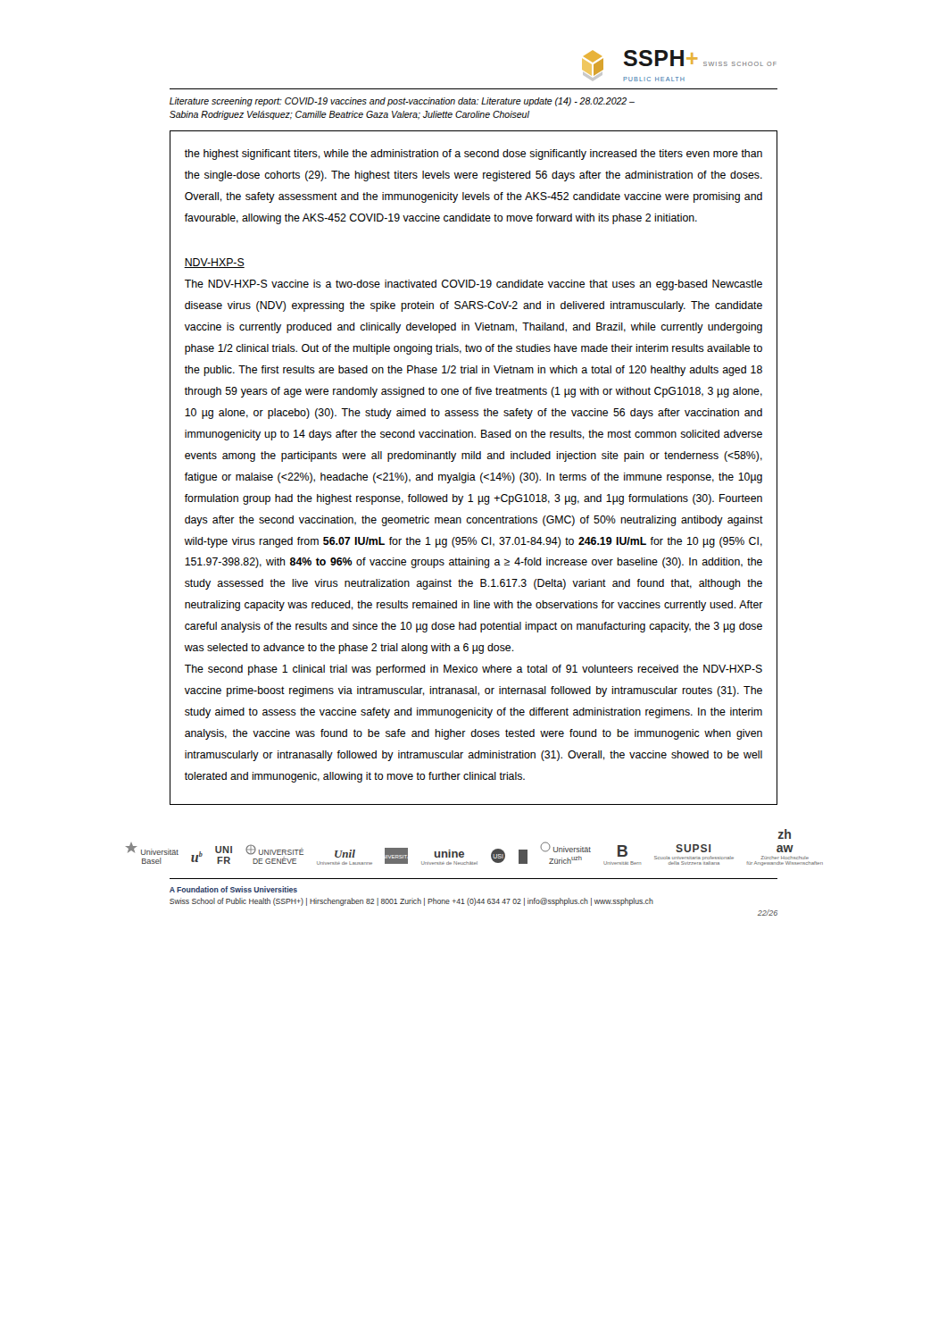SSPH+ SWISS SCHOOL OF
PUBLIC HEALTH
Literature screening report: COVID-19 vaccines and post-vaccination data: Literature update (14) - 28.02.2022 –
Sabina Rodriguez Velásquez; Camille Beatrice Gaza Valera; Juliette Caroline Choiseul
the highest significant titers, while the administration of a second dose significantly increased the titers even more than the single-dose cohorts (29). The highest titers levels were registered 56 days after the administration of the doses. Overall, the safety assessment and the immunogenicity levels of the AKS-452 candidate vaccine were promising and favourable, allowing the AKS-452 COVID-19 vaccine candidate to move forward with its phase 2 initiation.
NDV-HXP-S
The NDV-HXP-S vaccine is a two-dose inactivated COVID-19 candidate vaccine that uses an egg-based Newcastle disease virus (NDV) expressing the spike protein of SARS-CoV-2 and in delivered intramuscularly. The candidate vaccine is currently produced and clinically developed in Vietnam, Thailand, and Brazil, while currently undergoing phase 1/2 clinical trials. Out of the multiple ongoing trials, two of the studies have made their interim results available to the public. The first results are based on the Phase 1/2 trial in Vietnam in which a total of 120 healthy adults aged 18 through 59 years of age were randomly assigned to one of five treatments (1 µg with or without CpG1018, 3 µg alone, 10 µg alone, or placebo) (30). The study aimed to assess the safety of the vaccine 56 days after vaccination and immunogenicity up to 14 days after the second vaccination. Based on the results, the most common solicited adverse events among the participants were all predominantly mild and included injection site pain or tenderness (<58%), fatigue or malaise (<22%), headache (<21%), and myalgia (<14%) (30). In terms of the immune response, the 10µg formulation group had the highest response, followed by 1 µg +CpG1018, 3 µg, and 1µg formulations (30). Fourteen days after the second vaccination, the geometric mean concentrations (GMC) of 50% neutralizing antibody against wild-type virus ranged from 56.07 IU/mL for the 1 µg (95% CI, 37.01-84.94) to 246.19 IU/mL for the 10 µg (95% CI, 151.97-398.82), with 84% to 96% of vaccine groups attaining a ≥ 4-fold increase over baseline (30). In addition, the study assessed the live virus neutralization against the B.1.617.3 (Delta) variant and found that, although the neutralizing capacity was reduced, the results remained in line with the observations for vaccines currently used. After careful analysis of the results and since the 10 µg dose had potential impact on manufacturing capacity, the 3 µg dose was selected to advance to the phase 2 trial along with a 6 µg dose.
The second phase 1 clinical trial was performed in Mexico where a total of 91 volunteers received the NDV-HXP-S vaccine prime-boost regimens via intramuscular, intranasal, or internasal followed by intramuscular routes (31). The study aimed to assess the vaccine safety and immunogenicity of the different administration regimens. In the interim analysis, the vaccine was found to be safe and higher doses tested were found to be immunogenic when given intramuscularly or intranasally followed by intramuscular administration (31). Overall, the vaccine showed to be well tolerated and immunogenic, allowing it to move to further clinical trials.
Universität
Basel
ub
UNI
FR
UNIVERSITÉ
DE GENÈVE
Unil Université de Lausanne
UNIVERSITÄT
unine Université de Neuchâtel
USI
Universität
Zürichuzh
BUniversität Bern
SUPSI Scuola universitaria professionale
della Svizzera italiana
zh
aw Zürcher Hochschule
für Angewandte Wissenschaften
A Foundation of Swiss Universities
Swiss School of Public Health (SSPH+) | Hirschengraben 82 | 8001 Zurich | Phone +41 (0)44 634 47 02 | info@ssphplus.ch | www.ssphplus.ch
22/26